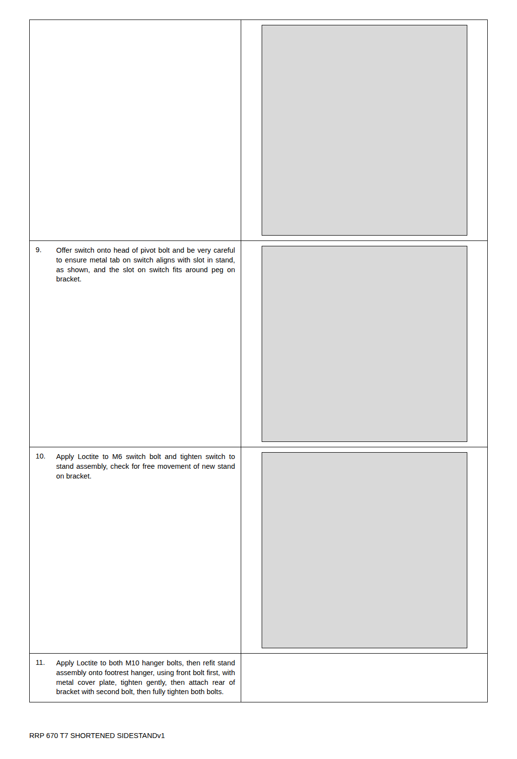| 9. Offer switch onto head of pivot bolt and be very careful to ensure metal tab on switch aligns with slot in stand, as shown, and the slot on switch fits around peg on bracket. | |
| 10. Apply Loctite to M6 switch bolt and tighten switch to stand assembly, check for free movement of new stand on bracket. | |
| 11. Apply Loctite to both M10 hanger bolts, then refit stand assembly onto footrest hanger, using front bolt first, with metal cover plate, tighten gently, then attach rear of bracket with second bolt, then fully tighten both bolts. | |
RRP 670 T7 SHORTENED SIDESTANDv1